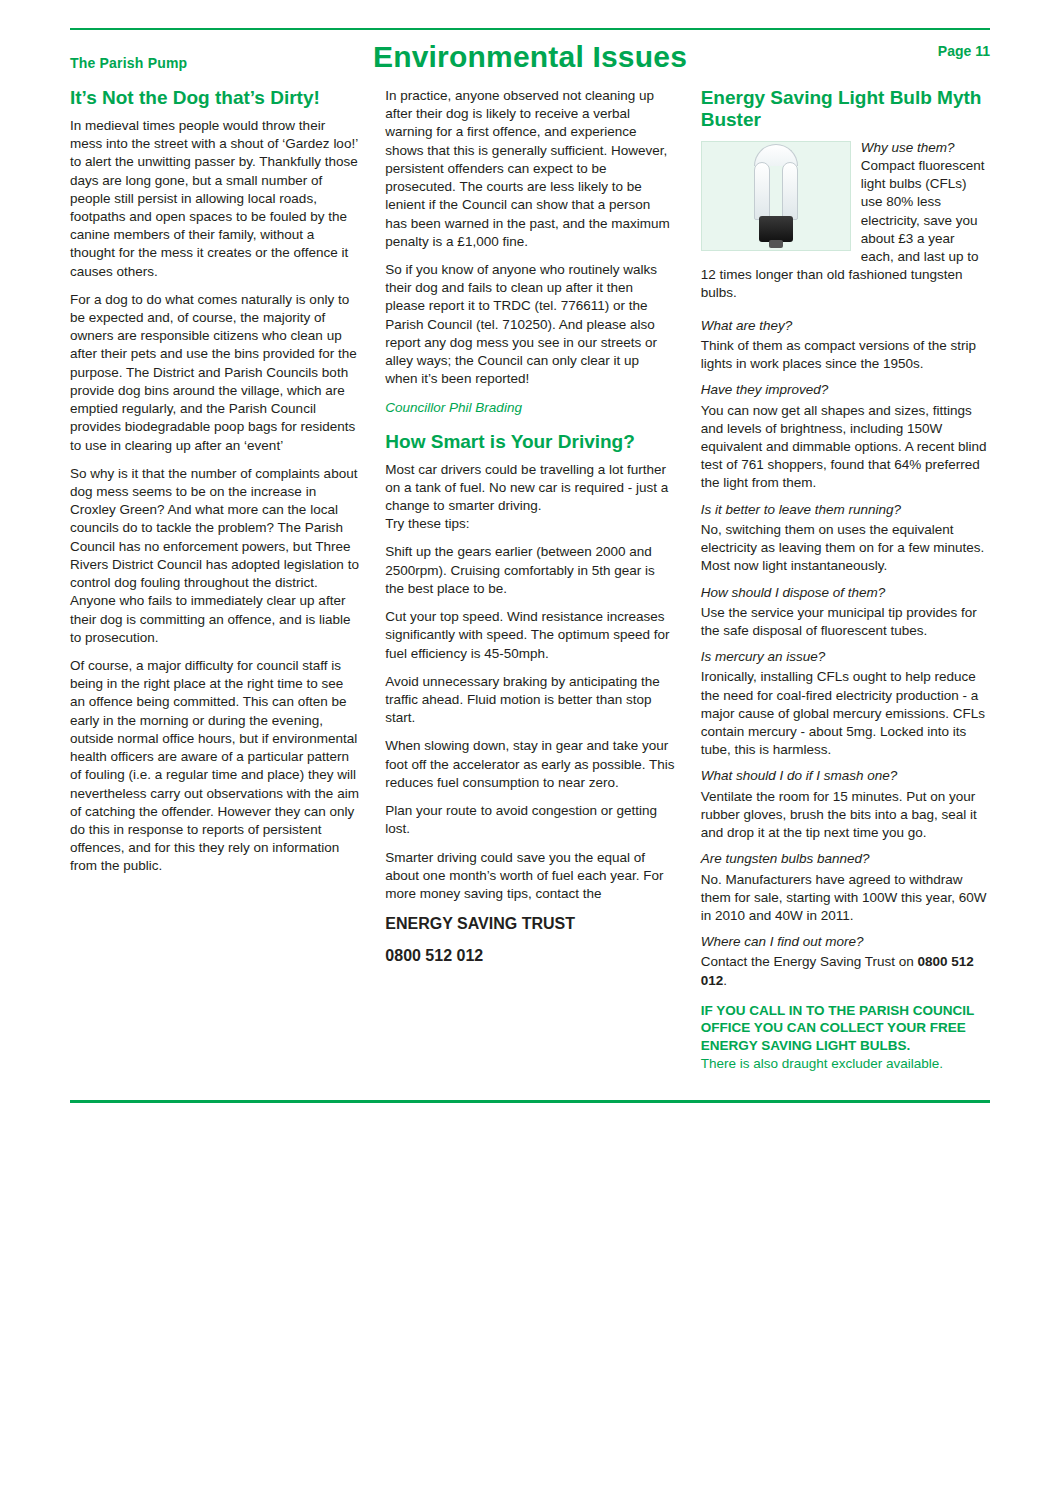The Parish Pump
Environmental Issues
Page 11
It’s Not the Dog that’s Dirty!
In medieval times people would throw their mess into the street with a shout of ‘Gardez loo!’ to alert the unwitting passer by. Thankfully those days are long gone, but a small number of people still persist in allowing local roads, footpaths and open spaces to be fouled by the canine members of their family, without a thought for the mess it creates or the offence it causes others.
For a dog to do what comes naturally is only to be expected and, of course, the majority of owners are responsible citizens who clean up after their pets and use the bins provided for the purpose. The District and Parish Councils both provide dog bins around the village, which are emptied regularly, and the Parish Council provides biodegradable poop bags for residents to use in clearing up after an ‘event’
So why is it that the number of complaints about dog mess seems to be on the increase in Croxley Green? And what more can the local councils do to tackle the problem? The Parish Council has no enforcement powers, but Three Rivers District Council has adopted legislation to control dog fouling throughout the district. Anyone who fails to immediately clear up after their dog is committing an offence, and is liable to prosecution.
Of course, a major difficulty for council staff is being in the right place at the right time to see an offence being committed. This can often be early in the morning or during the evening, outside normal office hours, but if environmental health officers are aware of a particular pattern of fouling (i.e. a regular time and place) they will nevertheless carry out observations with the aim of catching the offender. However they can only do this in response to reports of persistent offences, and for this they rely on information from the public.
In practice, anyone observed not cleaning up after their dog is likely to receive a verbal warning for a first offence, and experience shows that this is generally sufficient. However, persistent offenders can expect to be prosecuted. The courts are less likely to be lenient if the Council can show that a person has been warned in the past, and the maximum penalty is a £1,000 fine.
So if you know of anyone who routinely walks their dog and fails to clean up after it then please report it to TRDC (tel. 776611) or the Parish Council (tel. 710250). And please also report any dog mess you see in our streets or alley ways; the Council can only clear it up when it’s been reported!
Councillor Phil Brading
How Smart is Your Driving?
Most car drivers could be travelling a lot further on a tank of fuel. No new car is required - just a change to smarter driving.
Try these tips:
Shift up the gears earlier (between 2000 and 2500rpm). Cruising comfortably in 5th gear is the best place to be.
Cut your top speed. Wind resistance increases significantly with speed. The optimum speed for fuel efficiency is 45-50mph.
Avoid unnecessary braking by anticipating the traffic ahead. Fluid motion is better than stop start.
When slowing down, stay in gear and take your foot off the accelerator as early as possible. This reduces fuel consumption to near zero.
Plan your route to avoid congestion or getting lost.
Smarter driving could save you the equal of about one month’s worth of fuel each year. For more money saving tips, contact the
ENERGY SAVING TRUST
0800 512 012
Energy Saving Light Bulb Myth Buster
Why use them? Compact fluorescent light bulbs (CFLs) use 80% less electricity, save you about £3 a year each, and last up to 12 times longer than old fashioned tungsten bulbs.
What are they?
Think of them as compact versions of the strip lights in work places since the 1950s.
Have they improved?
You can now get all shapes and sizes, fittings and levels of brightness, including 150W equivalent and dimmable options. A recent blind test of 761 shoppers, found that 64% preferred the light from them.
Is it better to leave them running?
No, switching them on uses the equivalent electricity as leaving them on for a few minutes. Most now light instantaneously.
How should I dispose of them?
Use the service your municipal tip provides for the safe disposal of fluorescent tubes.
Is mercury an issue?
Ironically, installing CFLs ought to help reduce the need for coal-fired electricity production - a major cause of global mercury emissions. CFLs contain mercury - about 5mg. Locked into its tube, this is harmless.
What should I do if I smash one?
Ventilate the room for 15 minutes. Put on your rubber gloves, brush the bits into a bag, seal it and drop it at the tip next time you go.
Are tungsten bulbs banned?
No. Manufacturers have agreed to withdraw them for sale, starting with 100W this year, 60W in 2010 and 40W in 2011.
Where can I find out more?
Contact the Energy Saving Trust on 0800 512 012.
IF YOU CALL IN TO THE PARISH COUNCIL OFFICE YOU CAN COLLECT YOUR FREE ENERGY SAVING LIGHT BULBS.
There is also draught excluder available.